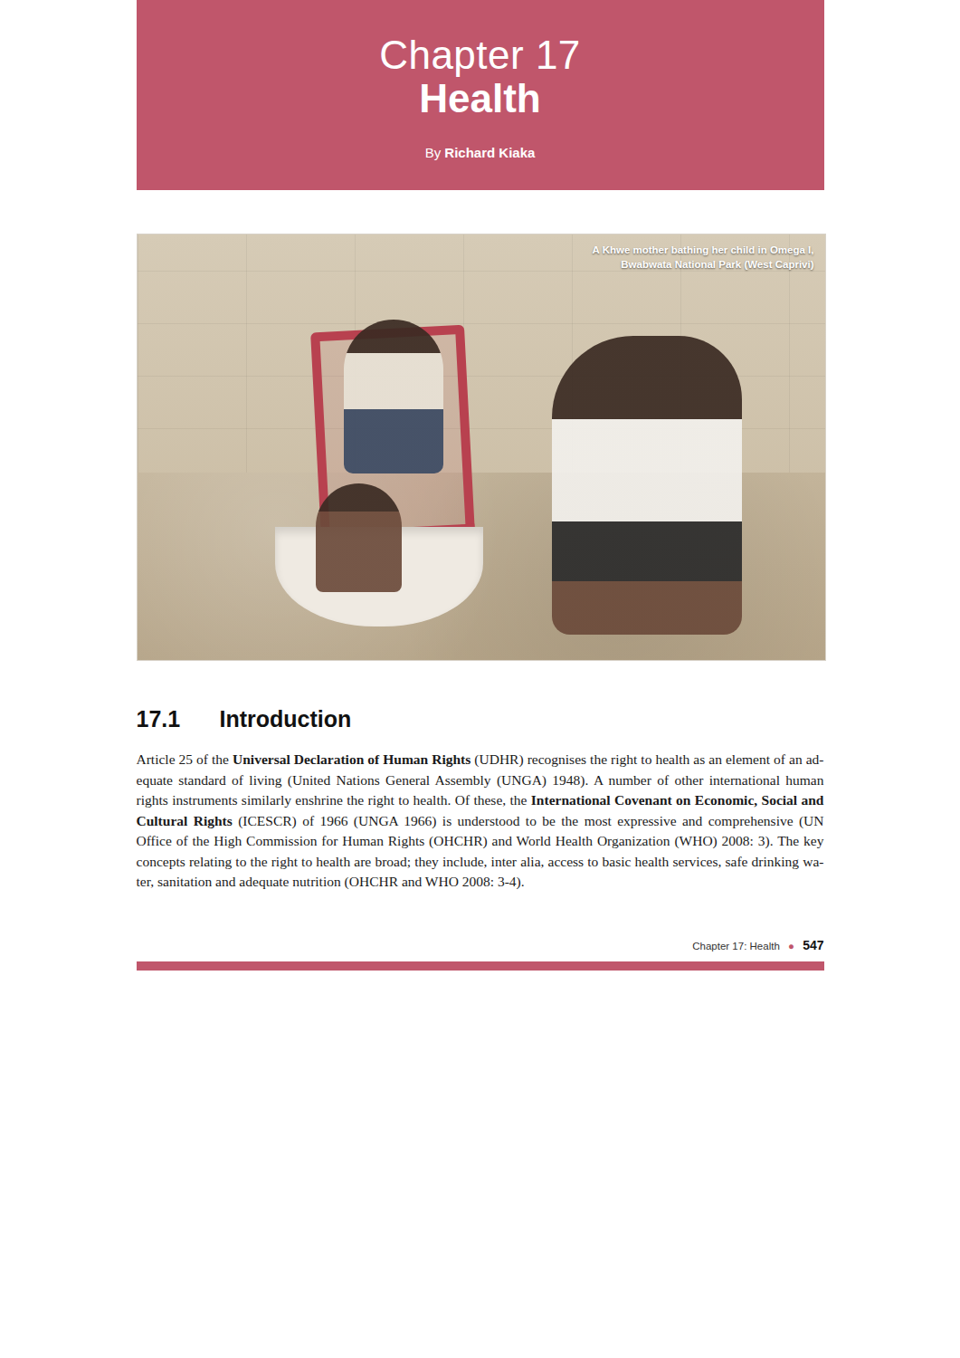Chapter 17
Health
By Richard Kiaka
A Khwe mother bathing her child in Omega I,
Bwabwata National Park (West Caprivi)
17.1 Introduction
Article 25 of the Universal Declaration of Human Rights (UDHR) recognises the right to health as an element of an adequate standard of living (United Nations General Assembly (UNGA) 1948). A number of other international human rights instruments similarly enshrine the right to health. Of these, the International Covenant on Economic, Social and Cultural Rights (ICESCR) of 1966 (UNGA 1966) is understood to be the most expressive and comprehensive (UN Office of the High Commission for Human Rights (OHCHR) and World Health Organization (WHO) 2008: 3). The key concepts relating to the right to health are broad; they include, inter alia, access to basic health services, safe drinking water, sanitation and adequate nutrition (OHCHR and WHO 2008: 3-4).
Chapter 17: Health ● 547